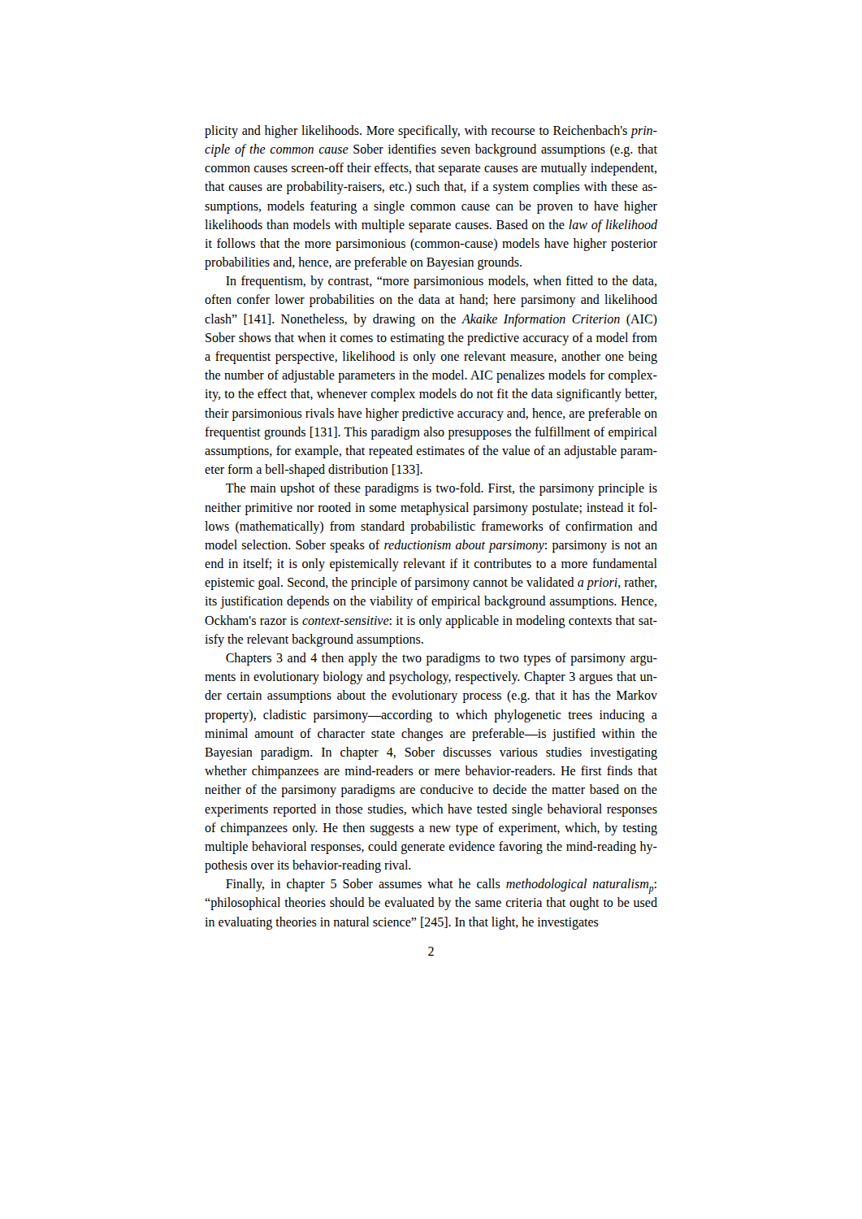plicity and higher likelihoods. More specifically, with recourse to Reichenbach's principle of the common cause Sober identifies seven background assumptions (e.g. that common causes screen-off their effects, that separate causes are mutually independent, that causes are probability-raisers, etc.) such that, if a system complies with these assumptions, models featuring a single common cause can be proven to have higher likelihoods than models with multiple separate causes. Based on the law of likelihood it follows that the more parsimonious (common-cause) models have higher posterior probabilities and, hence, are preferable on Bayesian grounds.
In frequentism, by contrast, “more parsimonious models, when fitted to the data, often confer lower probabilities on the data at hand; here parsimony and likelihood clash” [141]. Nonetheless, by drawing on the Akaike Information Criterion (AIC) Sober shows that when it comes to estimating the predictive accuracy of a model from a frequentist perspective, likelihood is only one relevant measure, another one being the number of adjustable parameters in the model. AIC penalizes models for complexity, to the effect that, whenever complex models do not fit the data significantly better, their parsimonious rivals have higher predictive accuracy and, hence, are preferable on frequentist grounds [131]. This paradigm also presupposes the fulfillment of empirical assumptions, for example, that repeated estimates of the value of an adjustable parameter form a bell-shaped distribution [133].
The main upshot of these paradigms is two-fold. First, the parsimony principle is neither primitive nor rooted in some metaphysical parsimony postulate; instead it follows (mathematically) from standard probabilistic frameworks of confirmation and model selection. Sober speaks of reductionism about parsimony: parsimony is not an end in itself; it is only epistemically relevant if it contributes to a more fundamental epistemic goal. Second, the principle of parsimony cannot be validated a priori, rather, its justification depends on the viability of empirical background assumptions. Hence, Ockham's razor is context-sensitive: it is only applicable in modeling contexts that satisfy the relevant background assumptions.
Chapters 3 and 4 then apply the two paradigms to two types of parsimony arguments in evolutionary biology and psychology, respectively. Chapter 3 argues that under certain assumptions about the evolutionary process (e.g. that it has the Markov property), cladistic parsimony—according to which phylogenetic trees inducing a minimal amount of character state changes are preferable—is justified within the Bayesian paradigm. In chapter 4, Sober discusses various studies investigating whether chimpanzees are mind-readers or mere behavior-readers. He first finds that neither of the parsimony paradigms are conducive to decide the matter based on the experiments reported in those studies, which have tested single behavioral responses of chimpanzees only. He then suggests a new type of experiment, which, by testing multiple behavioral responses, could generate evidence favoring the mind-reading hypothesis over its behavior-reading rival.
Finally, in chapter 5 Sober assumes what he calls methodological naturalismp: “philosophical theories should be evaluated by the same criteria that ought to be used in evaluating theories in natural science” [245]. In that light, he investigates
2